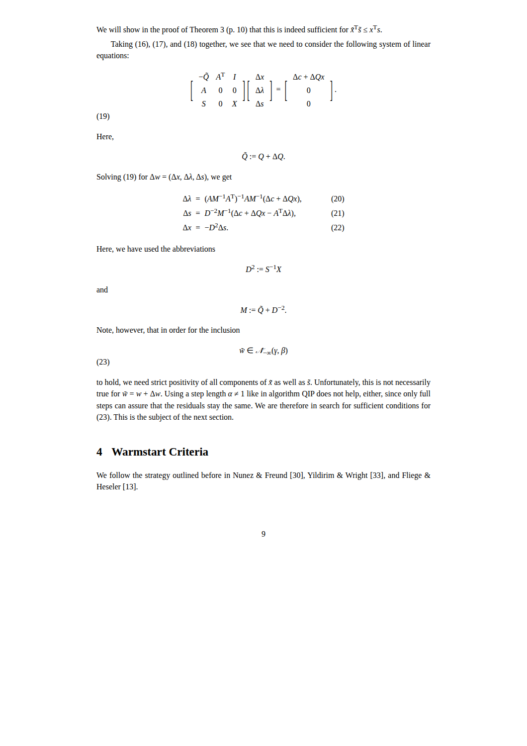We will show in the proof of Theorem 3 (p. 10) that this is indeed sufficient for x̃Ts̃ ≤ xTs.
Taking (16), (17), and (18) together, we see that we need to consider the following system of linear equations:
[
| − Q̃ | A T | I |
| A | 0 | 0 |
| S | 0 | X |
] [
| Δ x |
| Δ λ |
| Δ s |
] = [
| Δ c + Δ Qx |
| 0 |
| 0 |
] .
(19)
Here,
Q̃ := Q + ΔQ.
Solving (19) for Δw = (Δx, Δλ, Δs), we get
| Δ λ | = | ( AM −1 A T ) −1 AM −1 (Δ c + Δ Qx ), | (20) |
| Δ s | = | D −2 M −1 (Δ c + Δ Qx − A T Δ λ ), | (21) |
| Δ x | = | − D 2 Δ s . | (22) |
Here, we have used the abbreviations
D2 := S−1X
and
M := Q̃ + D−2.
Note, however, that in order for the inclusion
w̃ ∈ 𝒩̃−∞(γ, β)
(23)
to hold, we need strict positivity of all components of x̃ as well as s̃. Unfortunately, this is not necessarily true for w̃ = w + Δw. Using a step length α ≠ 1 like in algorithm QIP does not help, either, since only full steps can assure that the residuals stay the same. We are therefore in search for sufficient conditions for (23). This is the subject of the next section.
4 Warmstart Criteria
We follow the strategy outlined before in Nunez & Freund [30], Yildirim & Wright [33], and Fliege & Heseler [13].
9